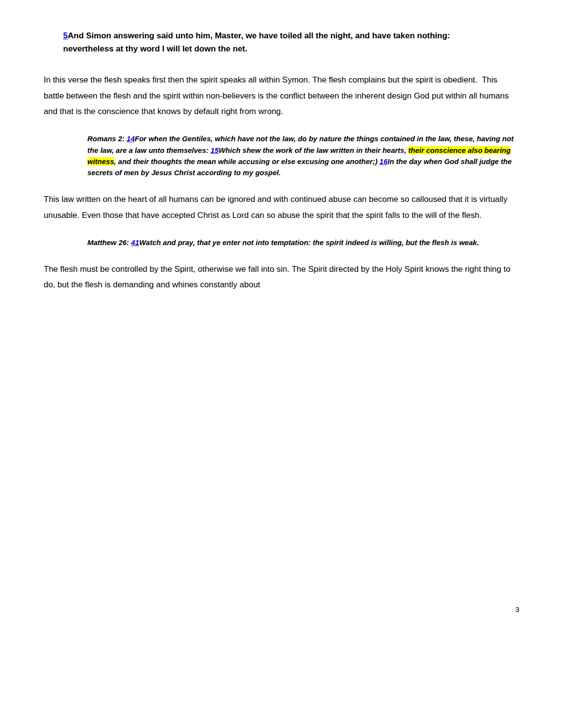5 And Simon answering said unto him, Master, we have toiled all the night, and have taken nothing: nevertheless at thy word I will let down the net.
In this verse the flesh speaks first then the spirit speaks all within Symon. The flesh complains but the spirit is obedient. This battle between the flesh and the spirit within non-believers is the conflict between the inherent design God put within all humans and that is the conscience that knows by default right from wrong.
Romans 2: 14 For when the Gentiles, which have not the law, do by nature the things contained in the law, these, having not the law, are a law unto themselves: 15 Which shew the work of the law written in their hearts, their conscience also bearing witness, and their thoughts the mean while accusing or else excusing one another;) 16 In the day when God shall judge the secrets of men by Jesus Christ according to my gospel.
This law written on the heart of all humans can be ignored and with continued abuse can become so calloused that it is virtually unusable. Even those that have accepted Christ as Lord can so abuse the spirit that the spirit falls to the will of the flesh.
Matthew 26: 41 Watch and pray, that ye enter not into temptation: the spirit indeed is willing, but the flesh is weak.
The flesh must be controlled by the Spirit, otherwise we fall into sin. The Spirit directed by the Holy Spirit knows the right thing to do, but the flesh is demanding and whines constantly about
3